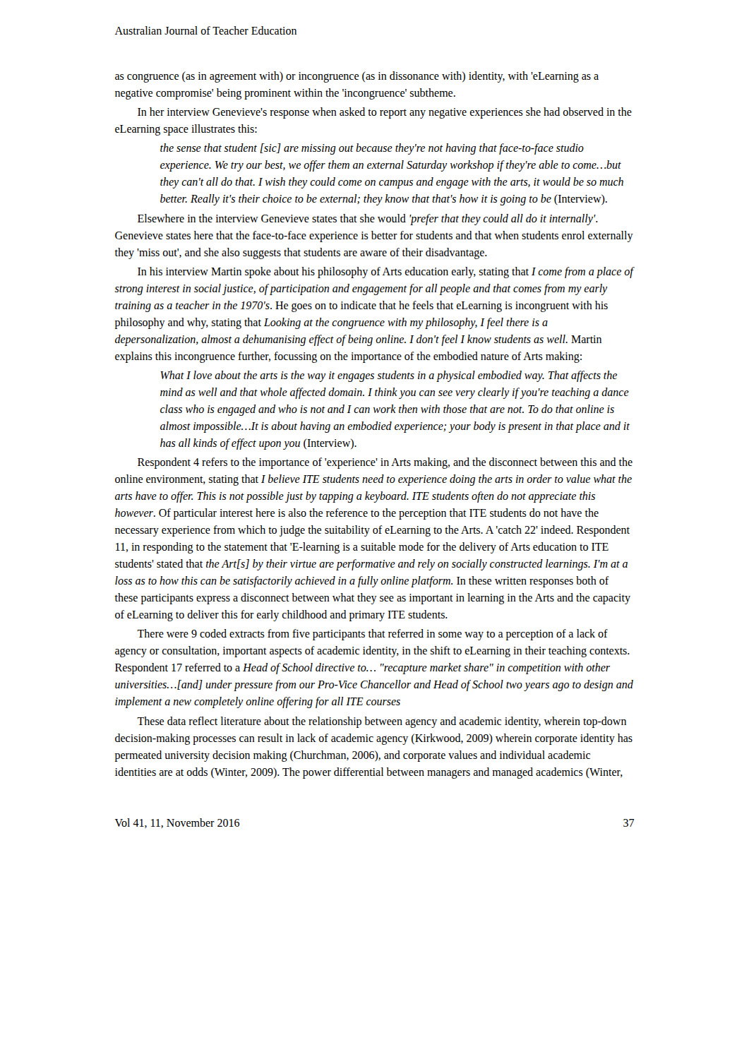Australian Journal of Teacher Education
as congruence (as in agreement with) or incongruence (as in dissonance with) identity, with 'eLearning as a negative compromise' being prominent within the 'incongruence' subtheme.
In her interview Genevieve's response when asked to report any negative experiences she had observed in the eLearning space illustrates this:
the sense that student [sic] are missing out because they're not having that face-to-face studio experience. We try our best, we offer them an external Saturday workshop if they're able to come…but they can't all do that. I wish they could come on campus and engage with the arts, it would be so much better. Really it's their choice to be external; they know that that's how it is going to be (Interview).
Elsewhere in the interview Genevieve states that she would 'prefer that they could all do it internally'. Genevieve states here that the face-to-face experience is better for students and that when students enrol externally they 'miss out', and she also suggests that students are aware of their disadvantage.
In his interview Martin spoke about his philosophy of Arts education early, stating that I come from a place of strong interest in social justice, of participation and engagement for all people and that comes from my early training as a teacher in the 1970's. He goes on to indicate that he feels that eLearning is incongruent with his philosophy and why, stating that Looking at the congruence with my philosophy, I feel there is a depersonalization, almost a dehumanising effect of being online. I don't feel I know students as well. Martin explains this incongruence further, focussing on the importance of the embodied nature of Arts making:
What I love about the arts is the way it engages students in a physical embodied way. That affects the mind as well and that whole affected domain. I think you can see very clearly if you're teaching a dance class who is engaged and who is not and I can work then with those that are not. To do that online is almost impossible…It is about having an embodied experience; your body is present in that place and it has all kinds of effect upon you (Interview).
Respondent 4 refers to the importance of 'experience' in Arts making, and the disconnect between this and the online environment, stating that I believe ITE students need to experience doing the arts in order to value what the arts have to offer. This is not possible just by tapping a keyboard. ITE students often do not appreciate this however. Of particular interest here is also the reference to the perception that ITE students do not have the necessary experience from which to judge the suitability of eLearning to the Arts. A 'catch 22' indeed. Respondent 11, in responding to the statement that 'E-learning is a suitable mode for the delivery of Arts education to ITE students' stated that the Art[s] by their virtue are performative and rely on socially constructed learnings. I'm at a loss as to how this can be satisfactorily achieved in a fully online platform. In these written responses both of these participants express a disconnect between what they see as important in learning in the Arts and the capacity of eLearning to deliver this for early childhood and primary ITE students.
There were 9 coded extracts from five participants that referred in some way to a perception of a lack of agency or consultation, important aspects of academic identity, in the shift to eLearning in their teaching contexts. Respondent 17 referred to a Head of School directive to… "recapture market share" in competition with other universities…[and] under pressure from our Pro-Vice Chancellor and Head of School two years ago to design and implement a new completely online offering for all ITE courses
These data reflect literature about the relationship between agency and academic identity, wherein top-down decision-making processes can result in lack of academic agency (Kirkwood, 2009) wherein corporate identity has permeated university decision making (Churchman, 2006), and corporate values and individual academic identities are at odds (Winter, 2009). The power differential between managers and managed academics (Winter,
Vol 41, 11, November 2016 37